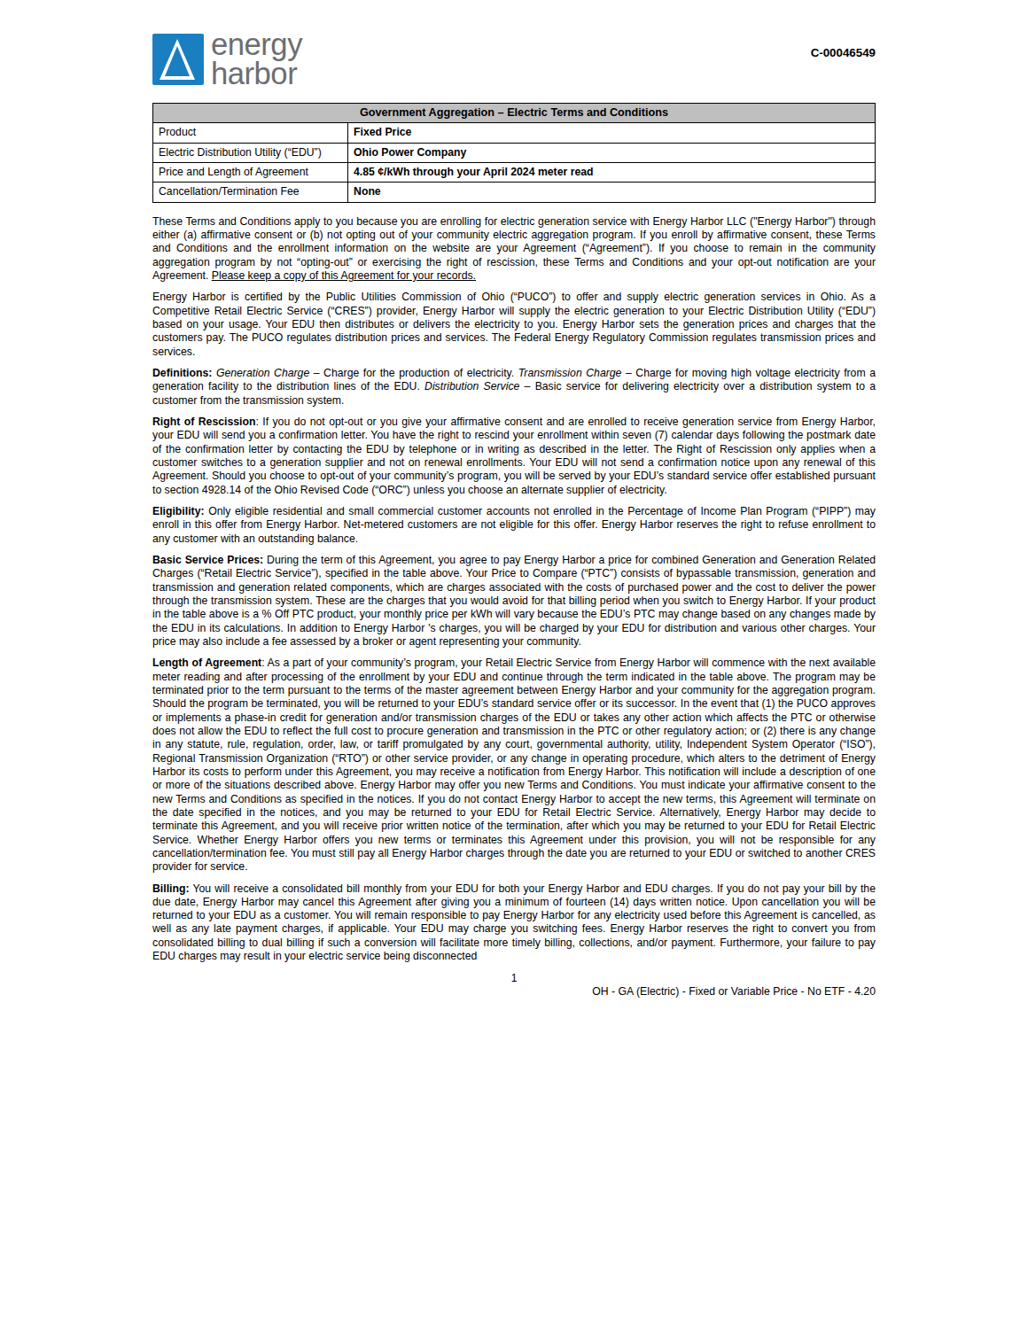energy
harbor
C-00046549
| Government Aggregation – Electric Terms and Conditions |
| --- |
| Product | Fixed Price |
| Electric Distribution Utility (“EDU”) | Ohio Power Company |
| Price and Length of Agreement | 4.85 ¢/kWh through your April 2024 meter read |
| Cancellation/Termination Fee | None |
These Terms and Conditions apply to you because you are enrolling for electric generation service with Energy Harbor LLC ("Energy Harbor") through either (a) affirmative consent or (b) not opting out of your community electric aggregation program. If you enroll by affirmative consent, these Terms and Conditions and the enrollment information on the website are your Agreement (“Agreement”). If you choose to remain in the community aggregation program by not “opting-out” or exercising the right of rescission, these Terms and Conditions and your opt-out notification are your Agreement. Please keep a copy of this Agreement for your records.
Energy Harbor is certified by the Public Utilities Commission of Ohio (“PUCO”) to offer and supply electric generation services in Ohio. As a Competitive Retail Electric Service (“CRES”) provider, Energy Harbor will supply the electric generation to your Electric Distribution Utility (“EDU”) based on your usage. Your EDU then distributes or delivers the electricity to you. Energy Harbor sets the generation prices and charges that the customers pay. The PUCO regulates distribution prices and services. The Federal Energy Regulatory Commission regulates transmission prices and services.
Definitions: Generation Charge – Charge for the production of electricity. Transmission Charge – Charge for moving high voltage electricity from a generation facility to the distribution lines of the EDU. Distribution Service – Basic service for delivering electricity over a distribution system to a customer from the transmission system.
Right of Rescission: If you do not opt-out or you give your affirmative consent and are enrolled to receive generation service from Energy Harbor, your EDU will send you a confirmation letter. You have the right to rescind your enrollment within seven (7) calendar days following the postmark date of the confirmation letter by contacting the EDU by telephone or in writing as described in the letter. The Right of Rescission only applies when a customer switches to a generation supplier and not on renewal enrollments. Your EDU will not send a confirmation notice upon any renewal of this Agreement. Should you choose to opt-out of your community’s program, you will be served by your EDU’s standard service offer established pursuant to section 4928.14 of the Ohio Revised Code (“ORC”) unless you choose an alternate supplier of electricity.
Eligibility: Only eligible residential and small commercial customer accounts not enrolled in the Percentage of Income Plan Program (“PIPP”) may enroll in this offer from Energy Harbor. Net-metered customers are not eligible for this offer. Energy Harbor reserves the right to refuse enrollment to any customer with an outstanding balance.
Basic Service Prices: During the term of this Agreement, you agree to pay Energy Harbor a price for combined Generation and Generation Related Charges (“Retail Electric Service”), specified in the table above. Your Price to Compare (“PTC”) consists of bypassable transmission, generation and transmission and generation related components, which are charges associated with the costs of purchased power and the cost to deliver the power through the transmission system. These are the charges that you would avoid for that billing period when you switch to Energy Harbor. If your product in the table above is a % Off PTC product, your monthly price per kWh will vary because the EDU’s PTC may change based on any changes made by the EDU in its calculations. In addition to Energy Harbor 's charges, you will be charged by your EDU for distribution and various other charges. Your price may also include a fee assessed by a broker or agent representing your community.
Length of Agreement: As a part of your community’s program, your Retail Electric Service from Energy Harbor will commence with the next available meter reading and after processing of the enrollment by your EDU and continue through the term indicated in the table above. The program may be terminated prior to the term pursuant to the terms of the master agreement between Energy Harbor and your community for the aggregation program. Should the program be terminated, you will be returned to your EDU’s standard service offer or its successor. In the event that (1) the PUCO approves or implements a phase-in credit for generation and/or transmission charges of the EDU or takes any other action which affects the PTC or otherwise does not allow the EDU to reflect the full cost to procure generation and transmission in the PTC or other regulatory action; or (2) there is any change in any statute, rule, regulation, order, law, or tariff promulgated by any court, governmental authority, utility, Independent System Operator (“ISO”), Regional Transmission Organization (“RTO”) or other service provider, or any change in operating procedure, which alters to the detriment of Energy Harbor its costs to perform under this Agreement, you may receive a notification from Energy Harbor. This notification will include a description of one or more of the situations described above. Energy Harbor may offer you new Terms and Conditions. You must indicate your affirmative consent to the new Terms and Conditions as specified in the notices. If you do not contact Energy Harbor to accept the new terms, this Agreement will terminate on the date specified in the notices, and you may be returned to your EDU for Retail Electric Service. Alternatively, Energy Harbor may decide to terminate this Agreement, and you will receive prior written notice of the termination, after which you may be returned to your EDU for Retail Electric Service. Whether Energy Harbor offers you new terms or terminates this Agreement under this provision, you will not be responsible for any cancellation/termination fee. You must still pay all Energy Harbor charges through the date you are returned to your EDU or switched to another CRES provider for service.
Billing: You will receive a consolidated bill monthly from your EDU for both your Energy Harbor and EDU charges. If you do not pay your bill by the due date, Energy Harbor may cancel this Agreement after giving you a minimum of fourteen (14) days written notice. Upon cancellation you will be returned to your EDU as a customer. You will remain responsible to pay Energy Harbor for any electricity used before this Agreement is cancelled, as well as any late payment charges, if applicable. Your EDU may charge you switching fees. Energy Harbor reserves the right to convert you from consolidated billing to dual billing if such a conversion will facilitate more timely billing, collections, and/or payment. Furthermore, your failure to pay EDU charges may result in your electric service being disconnected
1
OH - GA (Electric) - Fixed or Variable Price - No ETF - 4.20